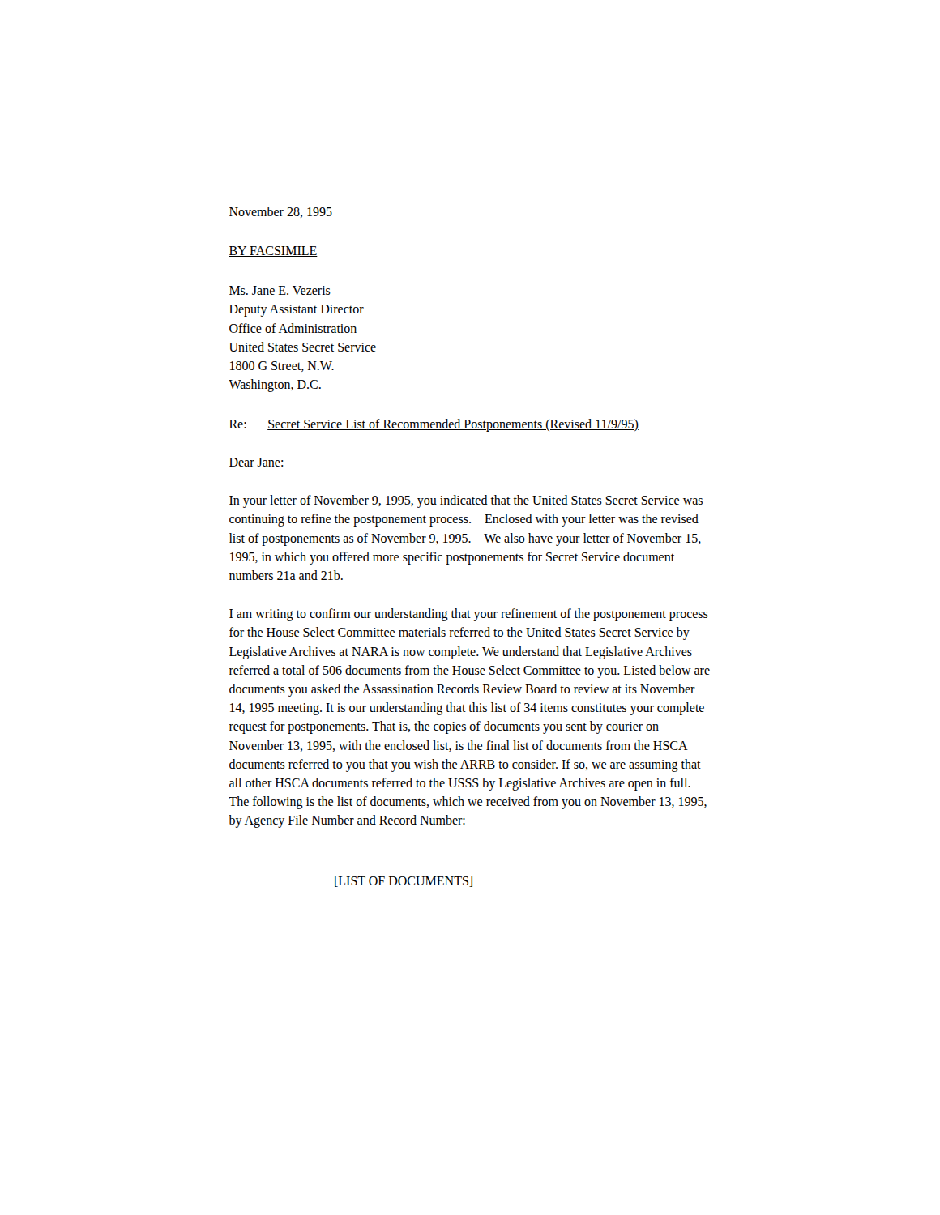November 28, 1995
BY FACSIMILE
Ms. Jane E. Vezeris
Deputy Assistant Director
Office of Administration
United States Secret Service
1800 G Street, N.W.
Washington, D.C.
Re: Secret Service List of Recommended Postponements (Revised 11/9/95)
Dear Jane:
In your letter of November 9, 1995, you indicated that the United States Secret Service was continuing to refine the postponement process. Enclosed with your letter was the revised list of postponements as of November 9, 1995. We also have your letter of November 15, 1995, in which you offered more specific postponements for Secret Service document numbers 21a and 21b.
I am writing to confirm our understanding that your refinement of the postponement process for the House Select Committee materials referred to the United States Secret Service by Legislative Archives at NARA is now complete. We understand that Legislative Archives referred a total of 506 documents from the House Select Committee to you. Listed below are documents you asked the Assassination Records Review Board to review at its November 14, 1995 meeting. It is our understanding that this list of 34 items constitutes your complete request for postponements. That is, the copies of documents you sent by courier on November 13, 1995, with the enclosed list, is the final list of documents from the HSCA documents referred to you that you wish the ARRB to consider. If so, we are assuming that all other HSCA documents referred to the USSS by Legislative Archives are open in full. The following is the list of documents, which we received from you on November 13, 1995, by Agency File Number and Record Number:
[LIST OF DOCUMENTS]